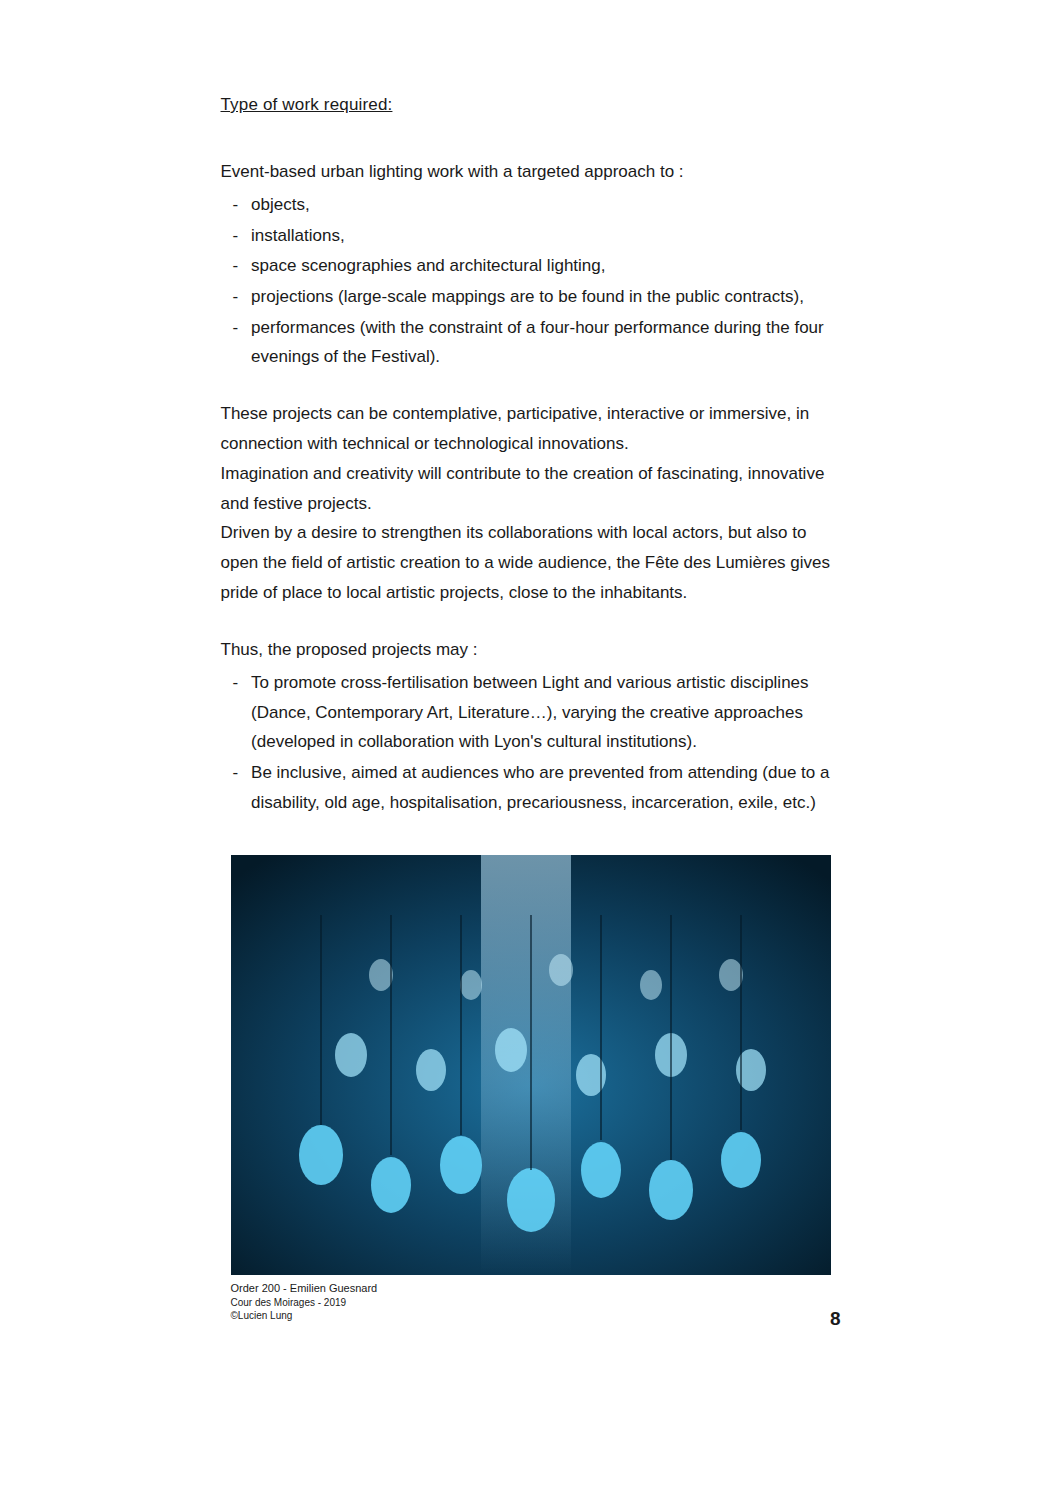Type of work required:
Event-based urban lighting work with a targeted approach to :
objects,
installations,
space scenographies and architectural lighting,
projections (large-scale mappings are to be found in the public contracts),
performances (with the constraint of a four-hour performance during the four evenings of the Festival).
These projects can be contemplative, participative, interactive or immersive, in connection with technical or technological innovations.
Imagination and creativity will contribute to the creation of fascinating, innovative and festive projects.
Driven by a desire to strengthen its collaborations with local actors, but also to open the field of artistic creation to a wide audience, the Fête des Lumières gives pride of place to local artistic projects, close to the inhabitants.
Thus, the proposed projects may :
To promote cross-fertilisation between Light and various artistic disciplines (Dance, Contemporary Art, Literature…), varying the creative approaches (developed in collaboration with Lyon's cultural institutions).
Be inclusive, aimed at audiences who are prevented from attending (due to a disability, old age, hospitalisation, precariousness, incarceration, exile, etc.)
Order 200 - Emilien Guesnard
Cour des Moirages - 2019
©Lucien Lung
8